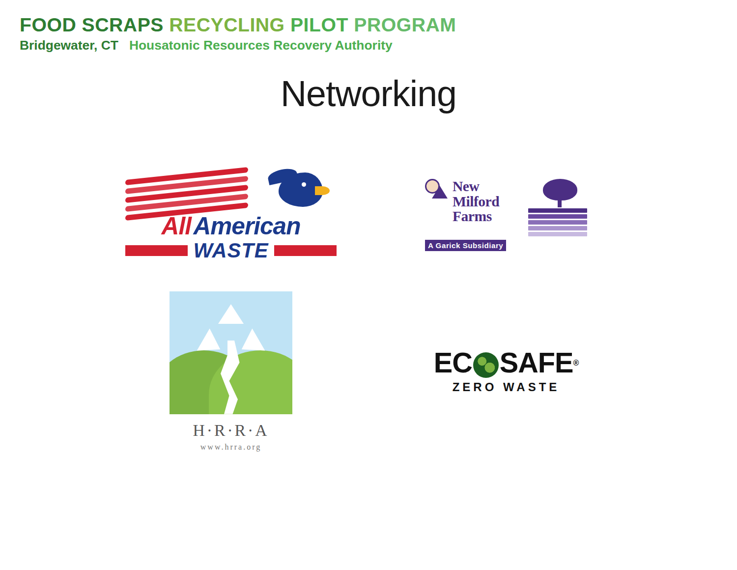FOOD SCRAPS RECYCLING PILOT PROGRAM
Bridgewater, CT Housatonic Resources Recovery Authority
Networking
All American
WASTE
New
Milford
Farms
A Garick Subsidiary
H·R·R·A
www.hrra.org
EC SAFE®
ZERO WASTE